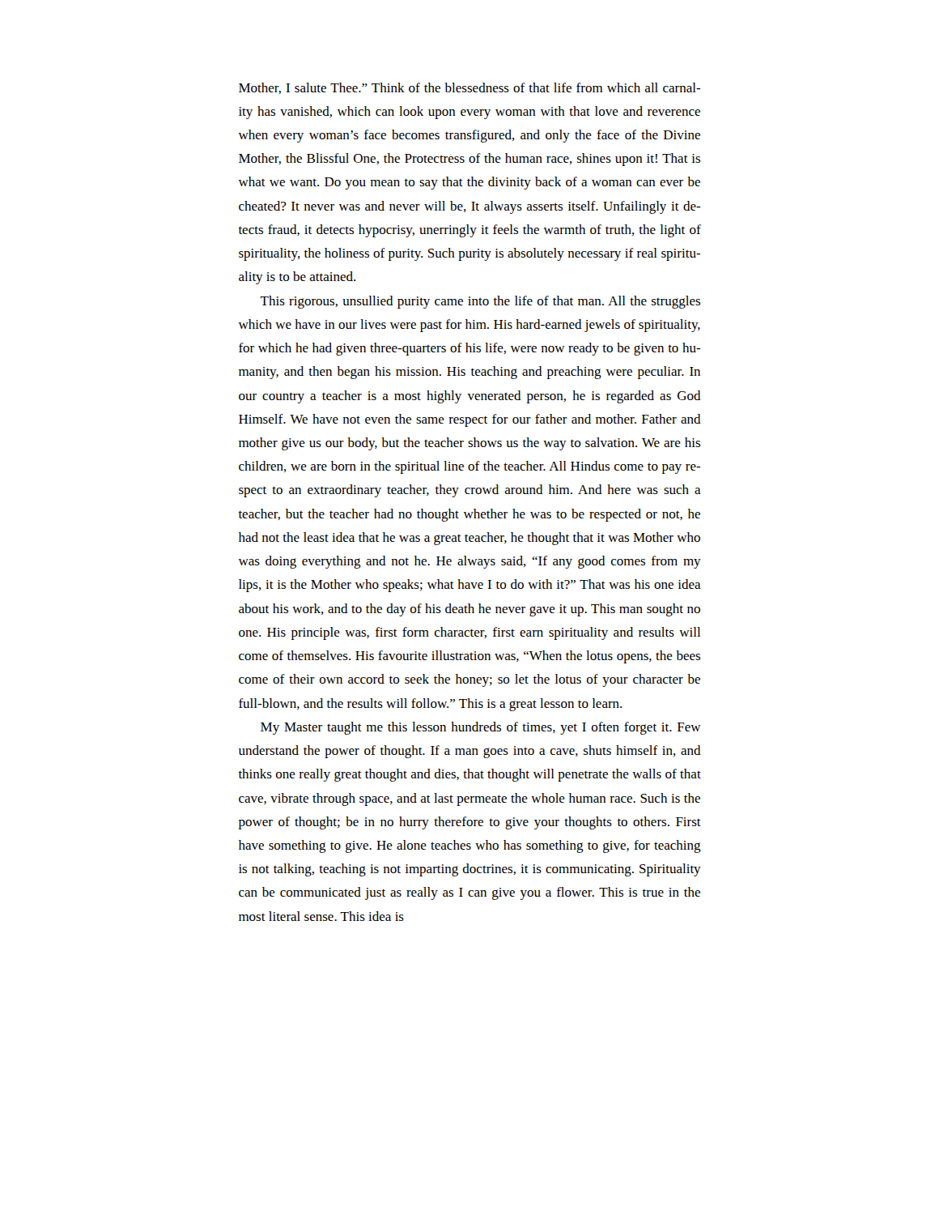Mother, I salute Thee.” Think of the blessedness of that life from which all carnality has vanished, which can look upon every woman with that love and reverence when every woman’s face becomes transfigured, and only the face of the Divine Mother, the Blissful One, the Protectress of the human race, shines upon it! That is what we want. Do you mean to say that the divinity back of a woman can ever be cheated? It never was and never will be, It always asserts itself. Unfailingly it detects fraud, it detects hypocrisy, unerringly it feels the warmth of truth, the light of spirituality, the holiness of purity. Such purity is absolutely necessary if real spirituality is to be attained.
This rigorous, unsullied purity came into the life of that man. All the struggles which we have in our lives were past for him. His hard-earned jewels of spirituality, for which he had given three-quarters of his life, were now ready to be given to humanity, and then began his mission. His teaching and preaching were peculiar. In our country a teacher is a most highly venerated person, he is regarded as God Himself. We have not even the same respect for our father and mother. Father and mother give us our body, but the teacher shows us the way to salvation. We are his children, we are born in the spiritual line of the teacher. All Hindus come to pay respect to an extraordinary teacher, they crowd around him. And here was such a teacher, but the teacher had no thought whether he was to be respected or not, he had not the least idea that he was a great teacher, he thought that it was Mother who was doing everything and not he. He always said, “If any good comes from my lips, it is the Mother who speaks; what have I to do with it?” That was his one idea about his work, and to the day of his death he never gave it up. This man sought no one. His principle was, first form character, first earn spirituality and results will come of themselves. His favourite illustration was, “When the lotus opens, the bees come of their own accord to seek the honey; so let the lotus of your character be full-blown, and the results will follow.” This is a great lesson to learn.
My Master taught me this lesson hundreds of times, yet I often forget it. Few understand the power of thought. If a man goes into a cave, shuts himself in, and thinks one really great thought and dies, that thought will penetrate the walls of that cave, vibrate through space, and at last permeate the whole human race. Such is the power of thought; be in no hurry therefore to give your thoughts to others. First have something to give. He alone teaches who has something to give, for teaching is not talking, teaching is not imparting doctrines, it is communicating. Spirituality can be communicated just as really as I can give you a flower. This is true in the most literal sense. This idea is